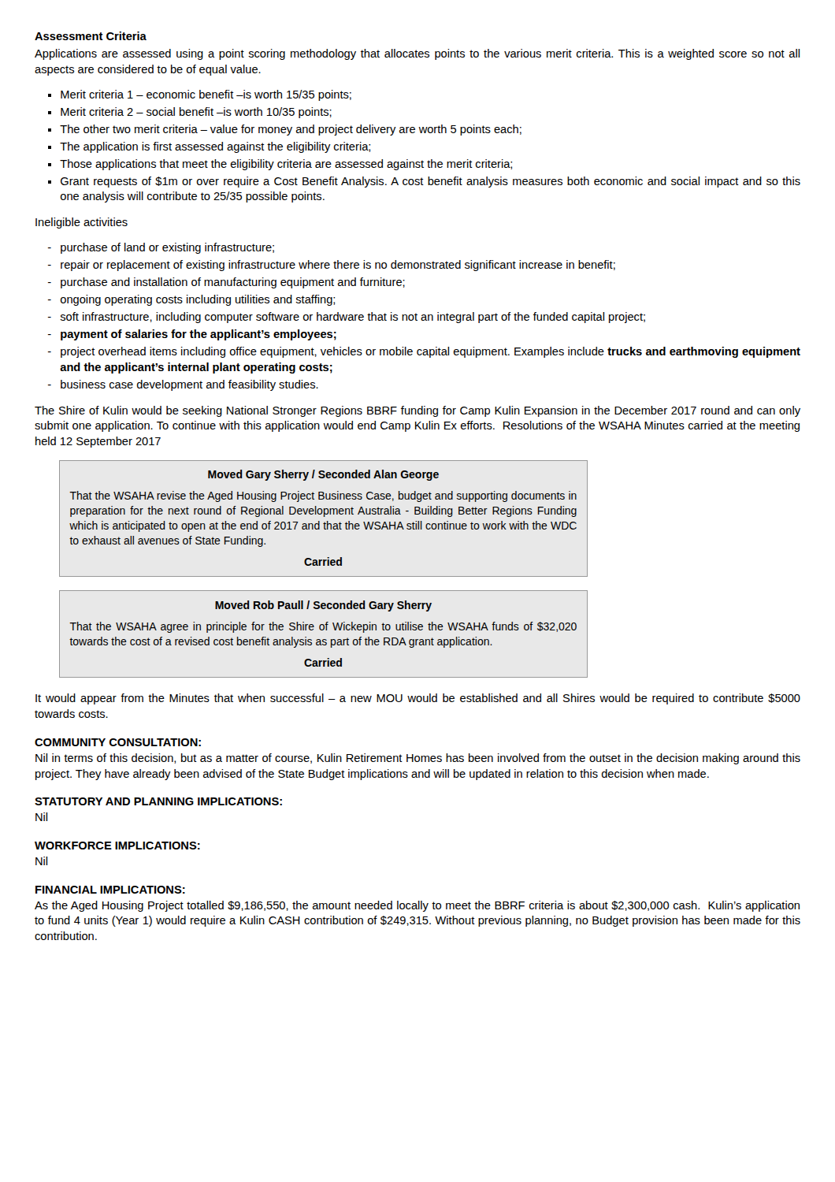Assessment Criteria
Applications are assessed using a point scoring methodology that allocates points to the various merit criteria. This is a weighted score so not all aspects are considered to be of equal value.
Merit criteria 1 – economic benefit –is worth 15/35 points;
Merit criteria 2 – social benefit –is worth 10/35 points;
The other two merit criteria – value for money and project delivery are worth 5 points each;
The application is first assessed against the eligibility criteria;
Those applications that meet the eligibility criteria are assessed against the merit criteria;
Grant requests of $1m or over require a Cost Benefit Analysis. A cost benefit analysis measures both economic and social impact and so this one analysis will contribute to 25/35 possible points.
Ineligible activities
purchase of land or existing infrastructure;
repair or replacement of existing infrastructure where there is no demonstrated significant increase in benefit;
purchase and installation of manufacturing equipment and furniture;
ongoing operating costs including utilities and staffing;
soft infrastructure, including computer software or hardware that is not an integral part of the funded capital project;
payment of salaries for the applicant’s employees;
project overhead items including office equipment, vehicles or mobile capital equipment. Examples include trucks and earthmoving equipment and the applicant’s internal plant operating costs;
business case development and feasibility studies.
The Shire of Kulin would be seeking National Stronger Regions BBRF funding for Camp Kulin Expansion in the December 2017 round and can only submit one application. To continue with this application would end Camp Kulin Ex efforts. Resolutions of the WSAHA Minutes carried at the meeting held 12 September 2017
Moved Gary Sherry / Seconded Alan George
That the WSAHA revise the Aged Housing Project Business Case, budget and supporting documents in preparation for the next round of Regional Development Australia - Building Better Regions Funding which is anticipated to open at the end of 2017 and that the WSAHA still continue to work with the WDC to exhaust all avenues of State Funding.
Carried
Moved Rob Paull / Seconded Gary Sherry
That the WSAHA agree in principle for the Shire of Wickepin to utilise the WSAHA funds of $32,020 towards the cost of a revised cost benefit analysis as part of the RDA grant application.
Carried
It would appear from the Minutes that when successful – a new MOU would be established and all Shires would be required to contribute $5000 towards costs.
COMMUNITY CONSULTATION:
Nil in terms of this decision, but as a matter of course, Kulin Retirement Homes has been involved from the outset in the decision making around this project. They have already been advised of the State Budget implications and will be updated in relation to this decision when made.
STATUTORY AND PLANNING IMPLICATIONS:
Nil
WORKFORCE IMPLICATIONS:
Nil
FINANCIAL IMPLICATIONS:
As the Aged Housing Project totalled $9,186,550, the amount needed locally to meet the BBRF criteria is about $2,300,000 cash. Kulin’s application to fund 4 units (Year 1) would require a Kulin CASH contribution of $249,315. Without previous planning, no Budget provision has been made for this contribution.